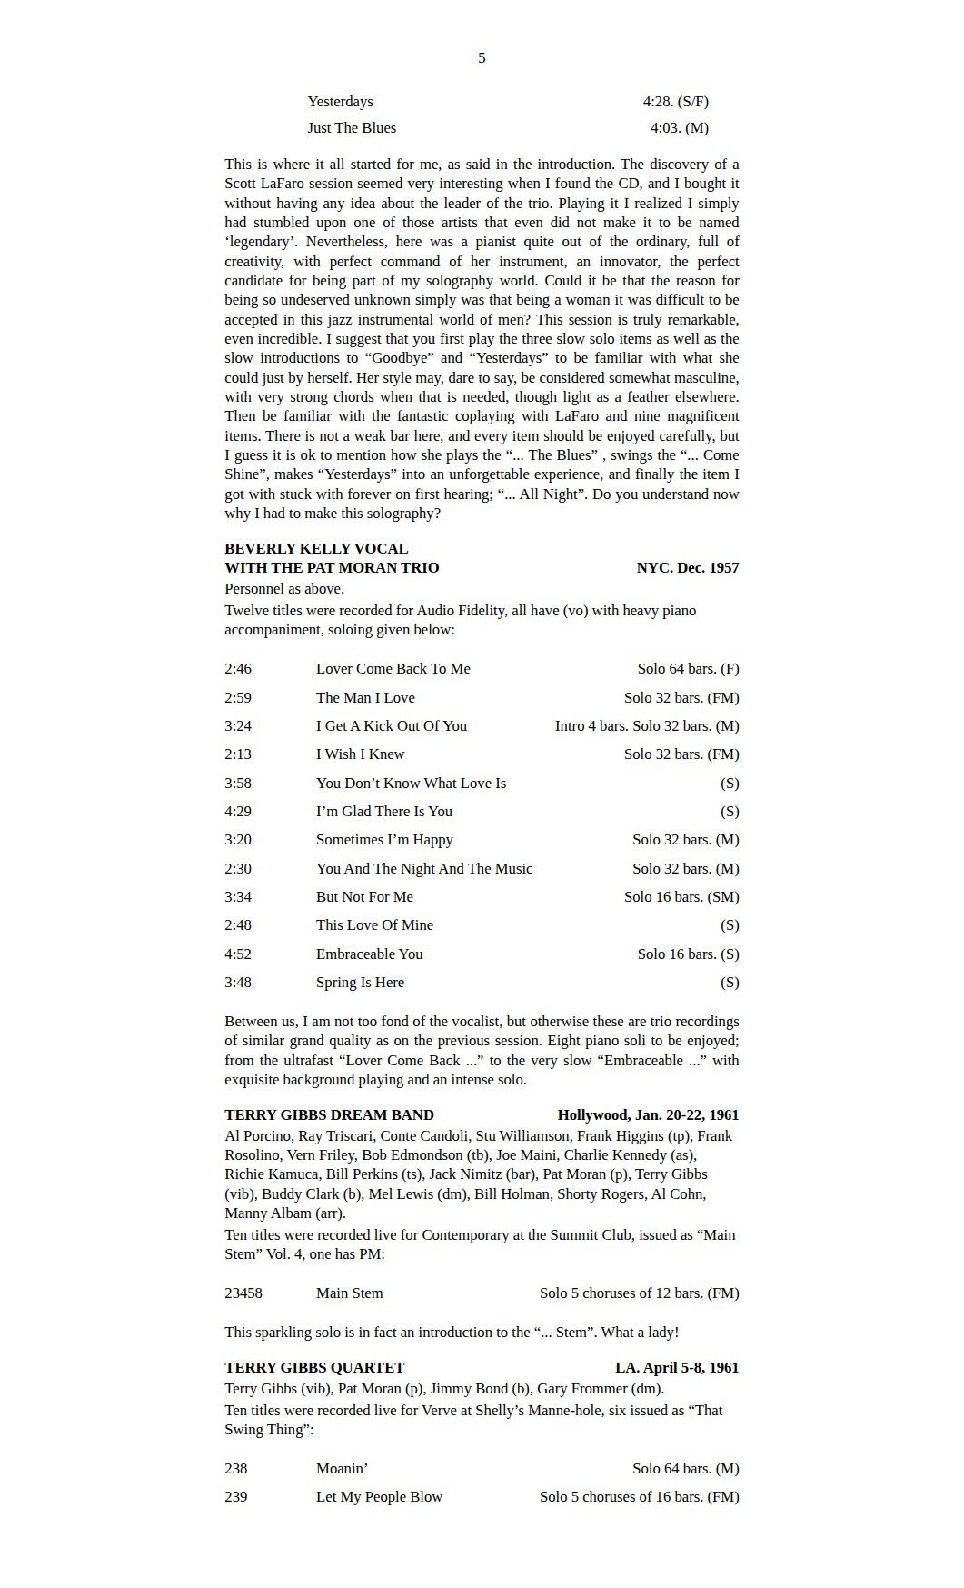5
Yesterdays 4:28. (S/F)
Just The Blues 4:03. (M)
This is where it all started for me, as said in the introduction. The discovery of a Scott LaFaro session seemed very interesting when I found the CD, and I bought it without having any idea about the leader of the trio. Playing it I realized I simply had stumbled upon one of those artists that even did not make it to be named ‘legendary’. Nevertheless, here was a pianist quite out of the ordinary, full of creativity, with perfect command of her instrument, an innovator, the perfect candidate for being part of my solography world. Could it be that the reason for being so undeserved unknown simply was that being a woman it was difficult to be accepted in this jazz instrumental world of men? This session is truly remarkable, even incredible. I suggest that you first play the three slow solo items as well as the slow introductions to “Goodbye” and “Yesterdays” to be familiar with what she could just by herself. Her style may, dare to say, be considered somewhat masculine, with very strong chords when that is needed, though light as a feather elsewhere. Then be familiar with the fantastic coplaying with LaFaro and nine magnificent items. There is not a weak bar here, and every item should be enjoyed carefully, but I guess it is ok to mention how she plays the “... The Blues” , swings the “... Come Shine”, makes “Yesterdays” into an unforgettable experience, and finally the item I got with stuck with forever on first hearing; “... All Night”. Do you understand now why I had to make this solography?
BEVERLY KELLY VOCAL
WITH THE PAT MORAN TRIO NYC. Dec. 1957
Personnel as above.
Twelve titles were recorded for Audio Fidelity, all have (vo) with heavy piano accompaniment, soloing given below:
| 2:46 | Lover Come Back To Me | Solo 64 bars. (F) |
| 2:59 | The Man I Love | Solo 32 bars. (FM) |
| 3:24 | I Get A Kick Out Of You | Intro 4 bars. Solo 32 bars. (M) |
| 2:13 | I Wish I Knew | Solo 32 bars. (FM) |
| 3:58 | You Don’t Know What Love Is | (S) |
| 4:29 | I’m Glad There Is You | (S) |
| 3:20 | Sometimes I’m Happy | Solo 32 bars. (M) |
| 2:30 | You And The Night And The Music | Solo 32 bars. (M) |
| 3:34 | But Not For Me | Solo 16 bars. (SM) |
| 2:48 | This Love Of Mine | (S) |
| 4:52 | Embraceable You | Solo 16 bars. (S) |
| 3:48 | Spring Is Here | (S) |
Between us, I am not too fond of the vocalist, but otherwise these are trio recordings of similar grand quality as on the previous session. Eight piano soli to be enjoyed; from the ultrafast “Lover Come Back ...” to the very slow “Embraceable ...” with exquisite background playing and an intense solo.
TERRY GIBBS DREAM BAND Hollywood, Jan. 20-22, 1961
Al Porcino, Ray Triscari, Conte Candoli, Stu Williamson, Frank Higgins (tp), Frank Rosolino, Vern Friley, Bob Edmondson (tb), Joe Maini, Charlie Kennedy (as), Richie Kamuca, Bill Perkins (ts), Jack Nimitz (bar), Pat Moran (p), Terry Gibbs (vib), Buddy Clark (b), Mel Lewis (dm), Bill Holman, Shorty Rogers, Al Cohn, Manny Albam (arr).
Ten titles were recorded live for Contemporary at the Summit Club, issued as “Main Stem” Vol. 4, one has PM:
| 23458 | Main Stem | Solo 5 choruses of 12 bars. (FM) |
This sparkling solo is in fact an introduction to the “... Stem”. What a lady!
TERRY GIBBS QUARTET LA. April 5-8, 1961
Terry Gibbs (vib), Pat Moran (p), Jimmy Bond (b), Gary Frommer (dm).
Ten titles were recorded live for Verve at Shelly’s Manne-hole, six issued as “That Swing Thing”:
| 238 | Moanin’ | Solo 64 bars. (M) |
| 239 | Let My People Blow | Solo 5 choruses of 16 bars. (FM) |